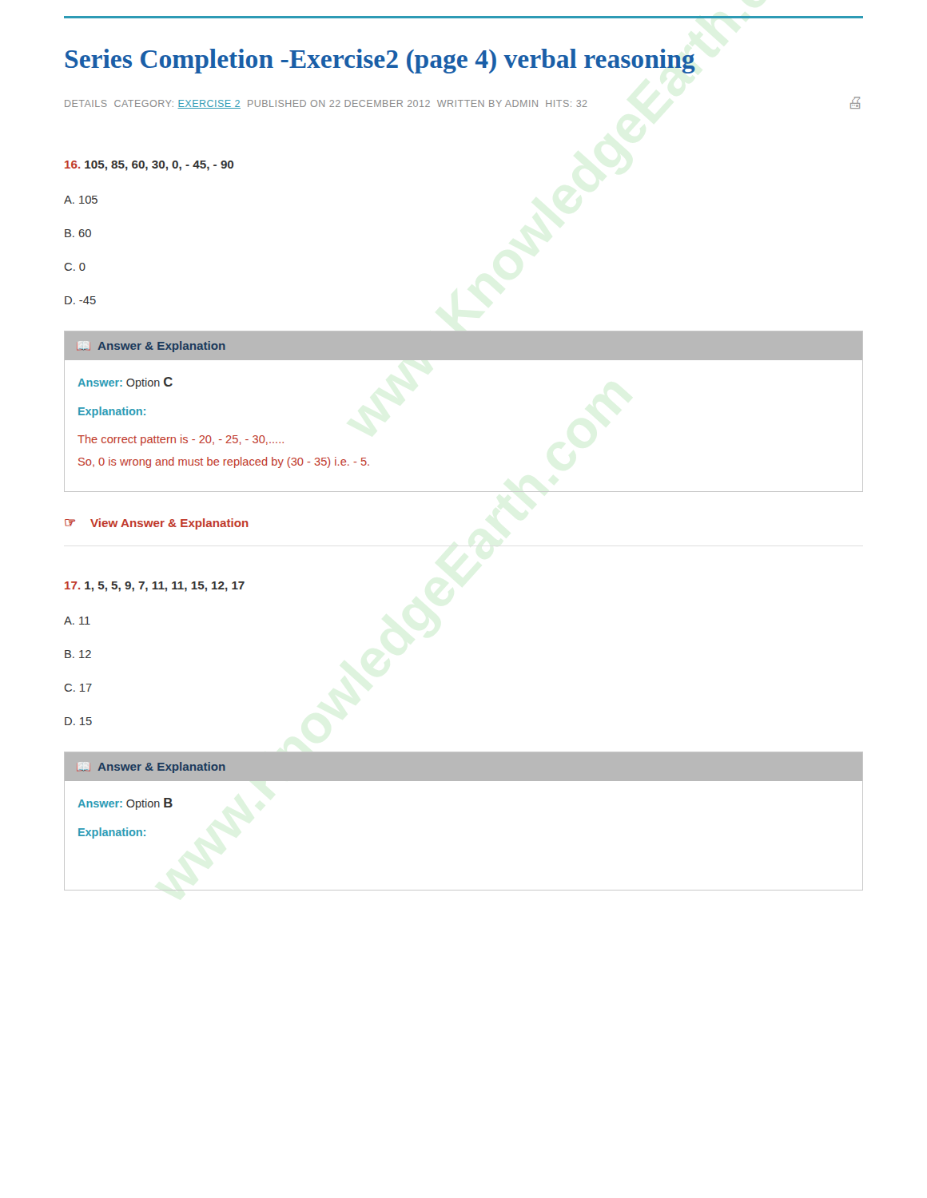www.KnowledgeEarth.com
www.KnowledgeEarth.com
Series Completion -Exercise2 (page 4) verbal reasoning
🖨 DETAILS CATEGORY: EXERCISE 2 PUBLISHED ON 22 DECEMBER 2012 WRITTEN BY ADMIN HITS: 32
16. 105, 85, 60, 30, 0, - 45, - 90
A. 105
B. 60
C. 0
D. -45
📖Answer & Explanation
Answer: Option C Explanation:
The correct pattern is - 20, - 25, - 30,.....
So, 0 is wrong and must be replaced by (30 - 35) i.e. - 5.
☞View Answer & Explanation
17. 1, 5, 5, 9, 7, 11, 11, 15, 12, 17
A. 11
B. 12
C. 17
D. 15
📖Answer & Explanation
Answer: Option B Explanation: